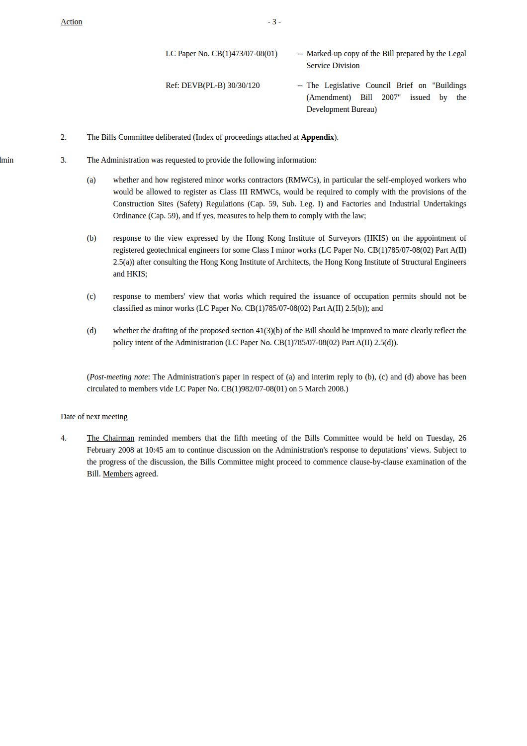Action - 3 -
LC Paper No. CB(1)473/07-08(01)
--
Marked-up copy of the Bill prepared by the Legal Service Division
Ref: DEVB(PL-B) 30/30/120
--
The Legislative Council Brief on "Buildings (Amendment) Bill 2007" issued by the Development Bureau)
2.
The Bills Committee deliberated (Index of proceedings attached at Appendix).
Admin3.
The Administration was requested to provide the following information:
(a) whether and how registered minor works contractors (RMWCs), in particular the self-employed workers who would be allowed to register as Class III RMWCs, would be required to comply with the provisions of the Construction Sites (Safety) Regulations (Cap. 59, Sub. Leg. I) and Factories and Industrial Undertakings Ordinance (Cap. 59), and if yes, measures to help them to comply with the law;
(b) response to the view expressed by the Hong Kong Institute of Surveyors (HKIS) on the appointment of registered geotechnical engineers for some Class I minor works (LC Paper No. CB(1)785/07-08(02) Part A(II) 2.5(a)) after consulting the Hong Kong Institute of Architects, the Hong Kong Institute of Structural Engineers and HKIS;
(c) response to members' view that works which required the issuance of occupation permits should not be classified as minor works (LC Paper No. CB(1)785/07-08(02) Part A(II) 2.5(b)); and
(d) whether the drafting of the proposed section 41(3)(b) of the Bill should be improved to more clearly reflect the policy intent of the Administration (LC Paper No. CB(1)785/07-08(02) Part A(II) 2.5(d)).
(Post-meeting note: The Administration's paper in respect of (a) and interim reply to (b), (c) and (d) above has been circulated to members vide LC Paper No. CB(1)982/07-08(01) on 5 March 2008.)
Date of next meeting
4.
The Chairman reminded members that the fifth meeting of the Bills Committee would be held on Tuesday, 26 February 2008 at 10:45 am to continue discussion on the Administration's response to deputations' views. Subject to the progress of the discussion, the Bills Committee might proceed to commence clause-by-clause examination of the Bill. Members agreed.